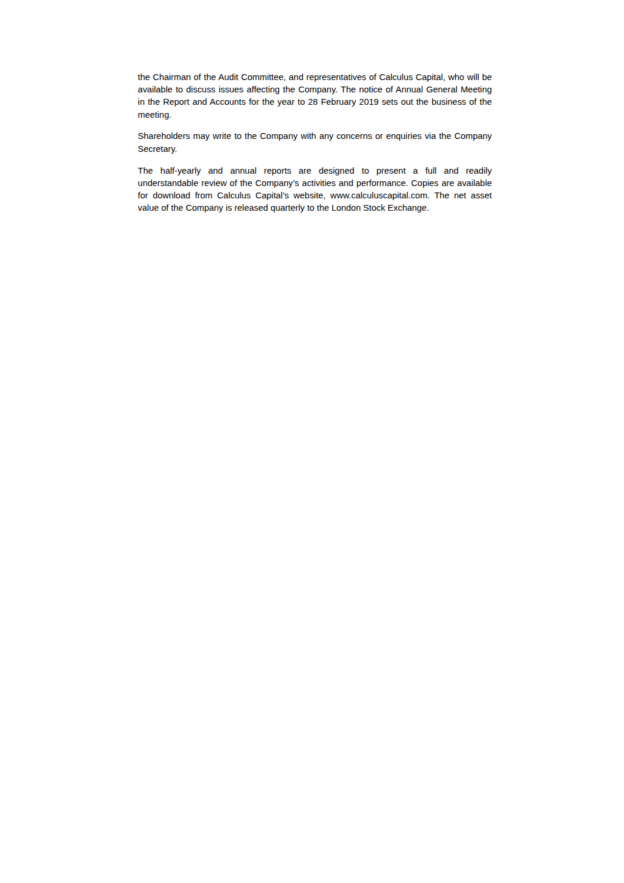the Chairman of the Audit Committee, and representatives of Calculus Capital, who will be available to discuss issues affecting the Company. The notice of Annual General Meeting in the Report and Accounts for the year to 28 February 2019 sets out the business of the meeting.
Shareholders may write to the Company with any concerns or enquiries via the Company Secretary.
The half-yearly and annual reports are designed to present a full and readily understandable review of the Company’s activities and performance. Copies are available for download from Calculus Capital’s website, www.calculuscapital.com. The net asset value of the Company is released quarterly to the London Stock Exchange.